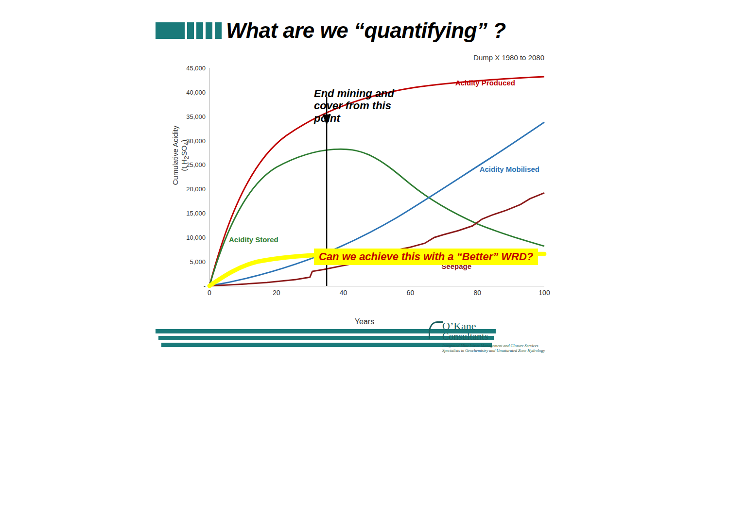What are we “quantifying” ?
Dump X 1980 to 2080
Cumulative Acidity
(t H2SO4)
45,000
40,000
35,000
30,000
25,000
20,000
15,000
10,000
5,000
-
0
20
40
60
80
100
Acidity Produced
Acidity Mobilised
Acidity Stored
Seepage
End mining and
cover from this
point
Can we achieve this with a “Better” WRD?
Years
O’Kane
Consultants
Integrated Mine Waste Management and Closure Services
Specialists in Geochemistry and Unsaturated Zone Hydrology